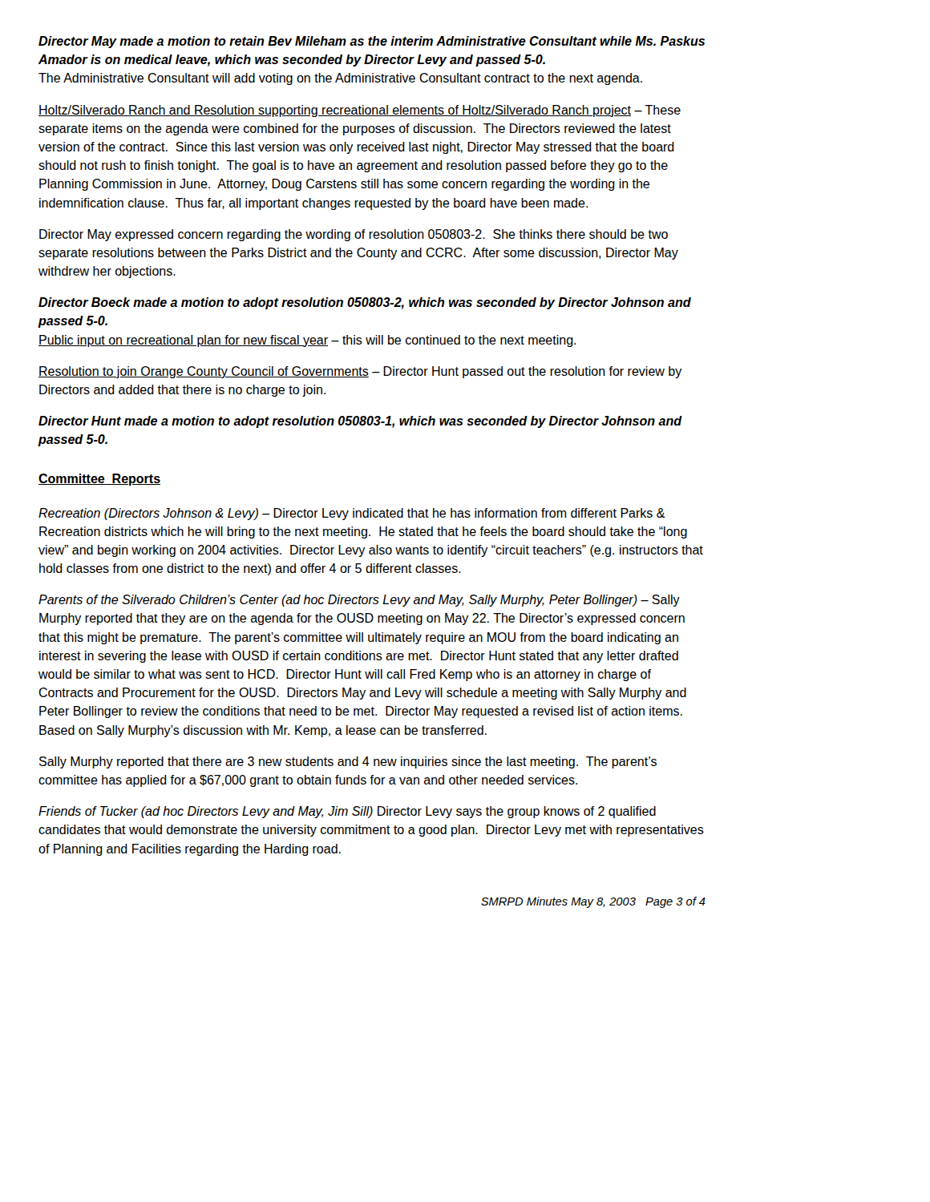Director May made a motion to retain Bev Mileham as the interim Administrative Consultant while Ms. Paskus Amador is on medical leave, which was seconded by Director Levy and passed 5-0.
The Administrative Consultant will add voting on the Administrative Consultant contract to the next agenda.
Holtz/Silverado Ranch and Resolution supporting recreational elements of Holtz/Silverado Ranch project – These separate items on the agenda were combined for the purposes of discussion. The Directors reviewed the latest version of the contract. Since this last version was only received last night, Director May stressed that the board should not rush to finish tonight. The goal is to have an agreement and resolution passed before they go to the Planning Commission in June. Attorney, Doug Carstens still has some concern regarding the wording in the indemnification clause. Thus far, all important changes requested by the board have been made.
Director May expressed concern regarding the wording of resolution 050803-2. She thinks there should be two separate resolutions between the Parks District and the County and CCRC. After some discussion, Director May withdrew her objections.
Director Boeck made a motion to adopt resolution 050803-2, which was seconded by Director Johnson and passed 5-0.
Public input on recreational plan for new fiscal year – this will be continued to the next meeting.
Resolution to join Orange County Council of Governments – Director Hunt passed out the resolution for review by Directors and added that there is no charge to join.
Director Hunt made a motion to adopt resolution 050803-1, which was seconded by Director Johnson and passed 5-0.
Committee Reports
Recreation (Directors Johnson & Levy) – Director Levy indicated that he has information from different Parks & Recreation districts which he will bring to the next meeting. He stated that he feels the board should take the “long view” and begin working on 2004 activities. Director Levy also wants to identify “circuit teachers” (e.g. instructors that hold classes from one district to the next) and offer 4 or 5 different classes.
Parents of the Silverado Children’s Center (ad hoc Directors Levy and May, Sally Murphy, Peter Bollinger) – Sally Murphy reported that they are on the agenda for the OUSD meeting on May 22. The Director’s expressed concern that this might be premature. The parent’s committee will ultimately require an MOU from the board indicating an interest in severing the lease with OUSD if certain conditions are met. Director Hunt stated that any letter drafted would be similar to what was sent to HCD. Director Hunt will call Fred Kemp who is an attorney in charge of Contracts and Procurement for the OUSD. Directors May and Levy will schedule a meeting with Sally Murphy and Peter Bollinger to review the conditions that need to be met. Director May requested a revised list of action items. Based on Sally Murphy’s discussion with Mr. Kemp, a lease can be transferred.
Sally Murphy reported that there are 3 new students and 4 new inquiries since the last meeting. The parent’s committee has applied for a $67,000 grant to obtain funds for a van and other needed services.
Friends of Tucker (ad hoc Directors Levy and May, Jim Sill) Director Levy says the group knows of 2 qualified candidates that would demonstrate the university commitment to a good plan. Director Levy met with representatives of Planning and Facilities regarding the Harding road.
SMRPD Minutes May 8, 2003 Page 3 of 4